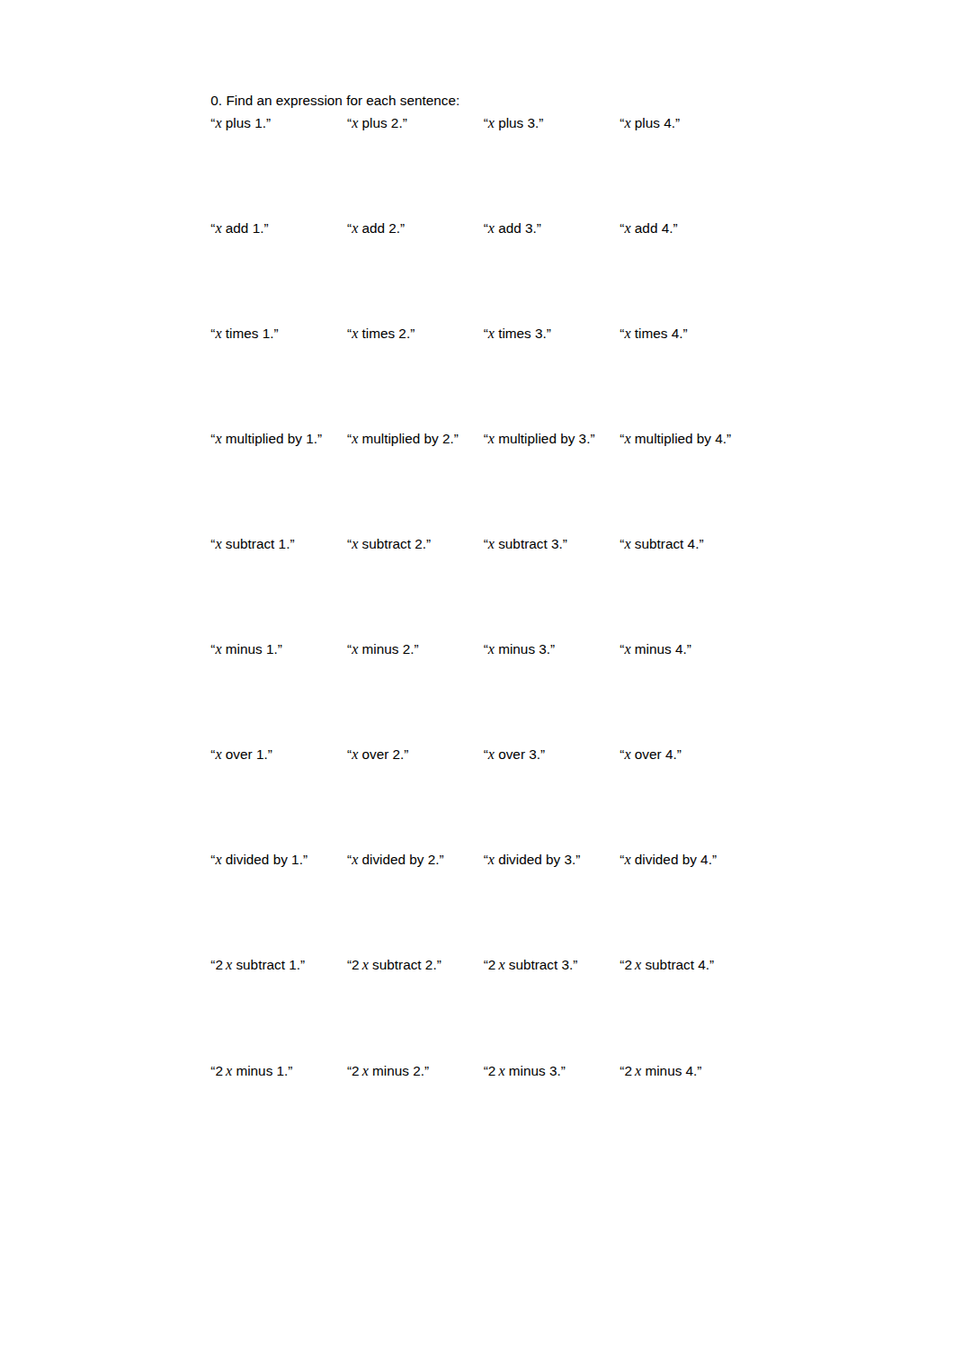0. Find an expression for each sentence:
| “ x plus 1.” | “ x plus 2.” | “ x plus 3.” | “ x plus 4.” |
| “ x add 1.” | “ x add 2.” | “ x add 3.” | “ x add 4.” |
| “ x times 1.” | “ x times 2.” | “ x times 3.” | “ x times 4.” |
| “ x multiplied by 1.” | “ x multiplied by 2.” | “ x multiplied by 3.” | “ x multiplied by 4.” |
| “ x subtract 1.” | “ x subtract 2.” | “ x subtract 3.” | “ x subtract 4.” |
| “ x minus 1.” | “ x minus 2.” | “ x minus 3.” | “ x minus 4.” |
| “ x over 1.” | “ x over 2.” | “ x over 3.” | “ x over 4.” |
| “ x divided by 1.” | “ x divided by 2.” | “ x divided by 3.” | “ x divided by 4.” |
| “2 x subtract 1.” | “2 x subtract 2.” | “2 x subtract 3.” | “2 x subtract 4.” |
| “2 x minus 1.” | “2 x minus 2.” | “2 x minus 3.” | “2 x minus 4.” |